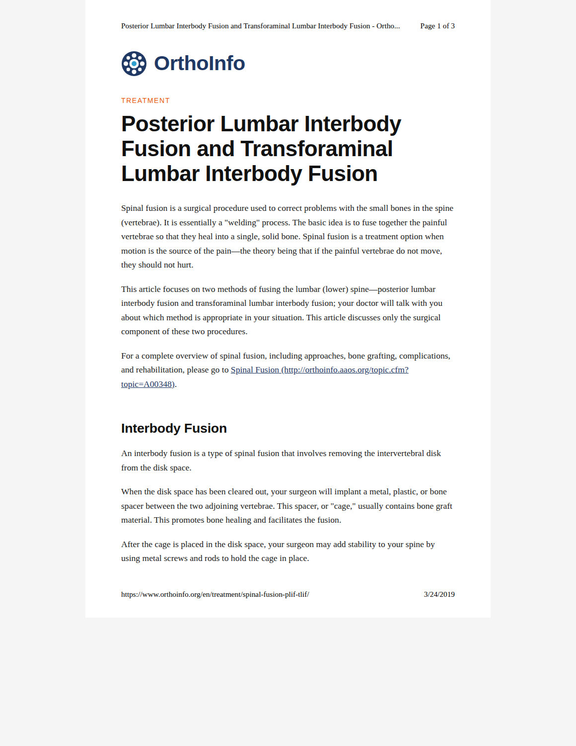Posterior Lumbar Interbody Fusion and Transforaminal Lumbar Interbody Fusion - Ortho... Page 1 of 3
Ortho Info
Treatment
Posterior Lumbar Interbody Fusion and Transforaminal Lumbar Interbody Fusion
Spinal fusion is a surgical procedure used to correct problems with the small bones in the spine (vertebrae). It is essentially a "welding" process. The basic idea is to fuse together the painful vertebrae so that they heal into a single, solid bone. Spinal fusion is a treatment option when motion is the source of the pain—the theory being that if the painful vertebrae do not move, they should not hurt.
This article focuses on two methods of fusing the lumbar (lower) spine—posterior lumbar interbody fusion and transforaminal lumbar interbody fusion; your doctor will talk with you about which method is appropriate in your situation. This article discusses only the surgical component of these two procedures.
For a complete overview of spinal fusion, including approaches, bone grafting, complications, and rehabilitation, please go to Spinal Fusion (http://orthoinfo.aaos.org/topic.cfm?topic=A00348).
Interbody Fusion
An interbody fusion is a type of spinal fusion that involves removing the intervertebral disk from the disk space.
When the disk space has been cleared out, your surgeon will implant a metal, plastic, or bone spacer between the two adjoining vertebrae. This spacer, or "cage," usually contains bone graft material. This promotes bone healing and facilitates the fusion.
After the cage is placed in the disk space, your surgeon may add stability to your spine by using metal screws and rods to hold the cage in place.
https://www.orthoinfo.org/en/treatment/spinal-fusion-plif-tlif/ 3/24/2019